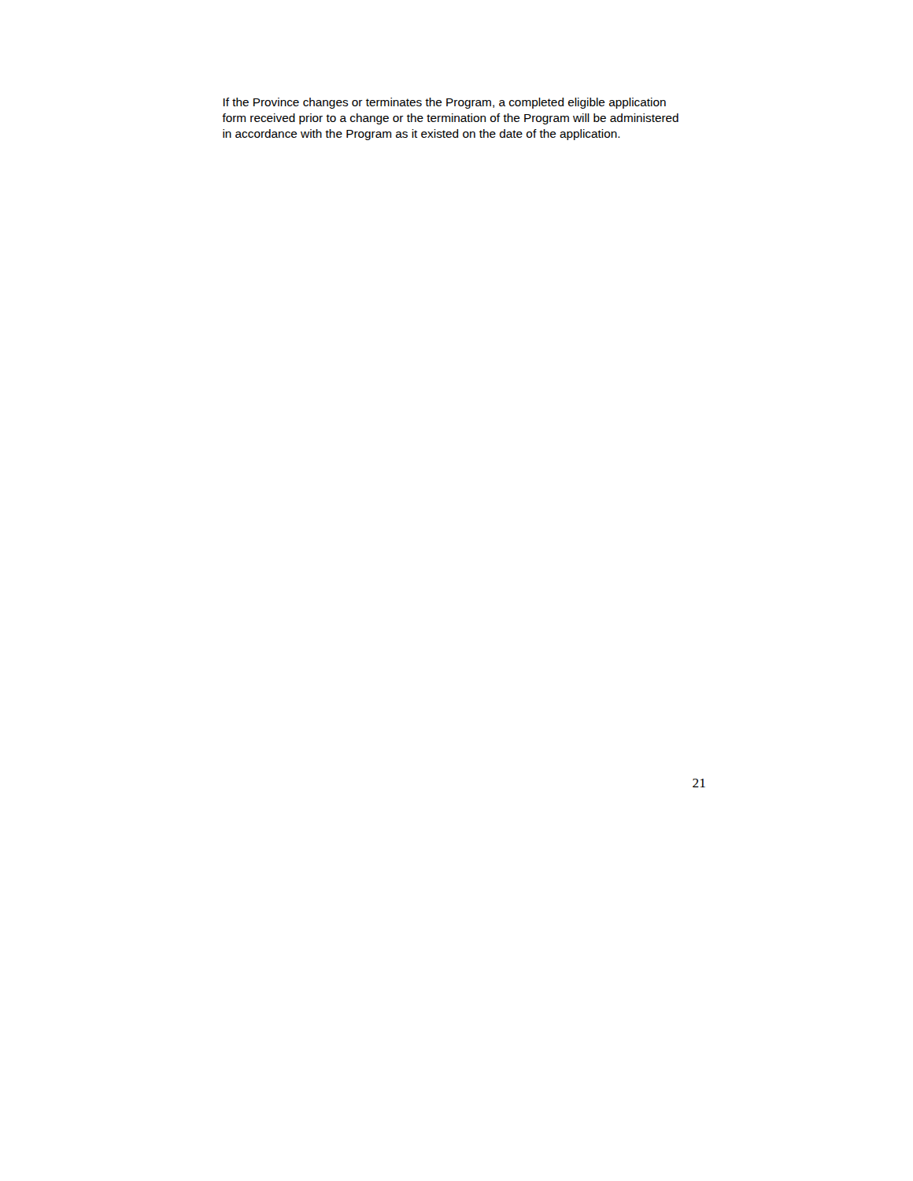If the Province changes or terminates the Program, a completed eligible application form received prior to a change or the termination of the Program will be administered in accordance with the Program as it existed on the date of the application.
21